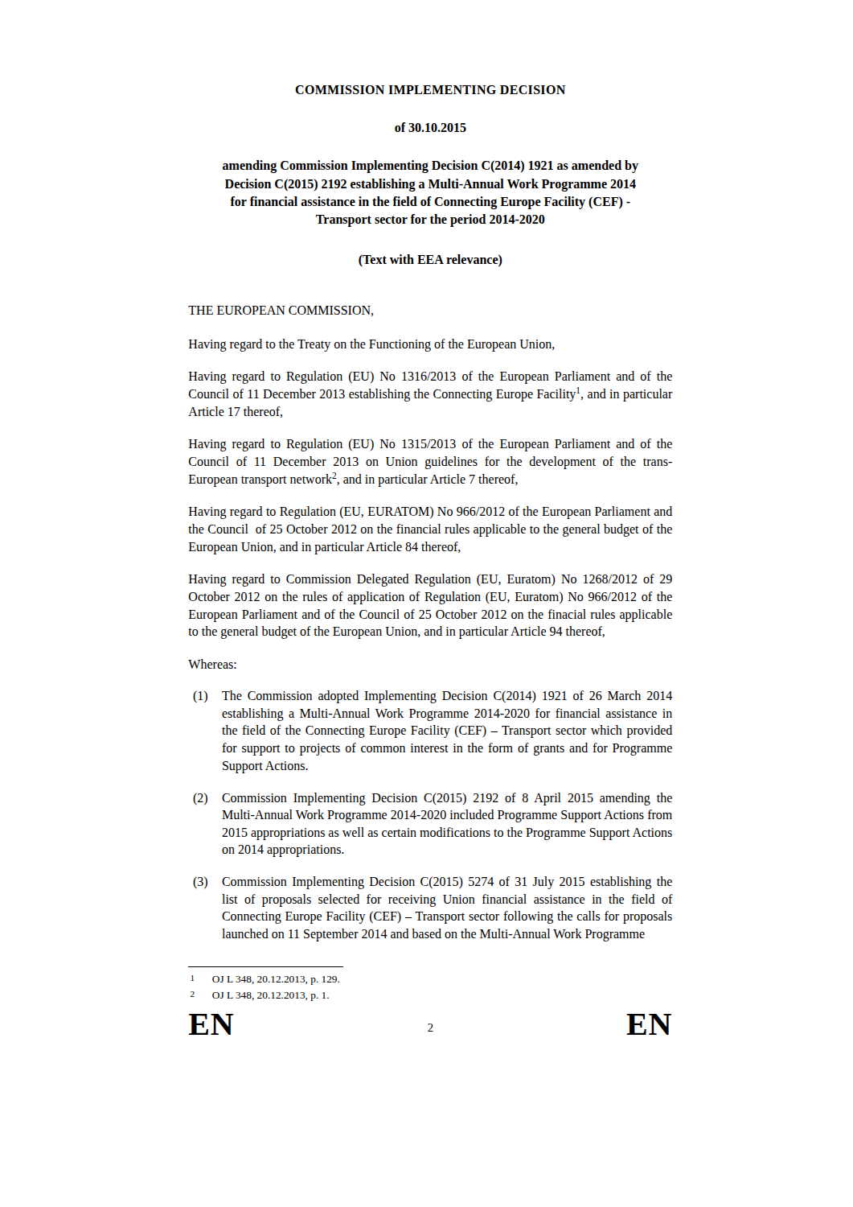COMMISSION IMPLEMENTING DECISION
of 30.10.2015
amending Commission Implementing Decision C(2014) 1921 as amended by Decision C(2015) 2192 establishing a Multi-Annual Work Programme 2014 for financial assistance in the field of Connecting Europe Facility (CEF) - Transport sector for the period 2014-2020
(Text with EEA relevance)
THE EUROPEAN COMMISSION,
Having regard to the Treaty on the Functioning of the European Union,
Having regard to Regulation (EU) No 1316/2013 of the European Parliament and of the Council of 11 December 2013 establishing the Connecting Europe Facility1, and in particular Article 17 thereof,
Having regard to Regulation (EU) No 1315/2013 of the European Parliament and of the Council of 11 December 2013 on Union guidelines for the development of the trans-European transport network2, and in particular Article 7 thereof,
Having regard to Regulation (EU, EURATOM) No 966/2012 of the European Parliament and the Council of 25 October 2012 on the financial rules applicable to the general budget of the European Union, and in particular Article 84 thereof,
Having regard to Commission Delegated Regulation (EU, Euratom) No 1268/2012 of 29 October 2012 on the rules of application of Regulation (EU, Euratom) No 966/2012 of the European Parliament and of the Council of 25 October 2012 on the finacial rules applicable to the general budget of the European Union, and in particular Article 94 thereof,
Whereas:
(1)
The Commission adopted Implementing Decision C(2014) 1921 of 26 March 2014 establishing a Multi-Annual Work Programme 2014-2020 for financial assistance in the field of the Connecting Europe Facility (CEF) – Transport sector which provided for support to projects of common interest in the form of grants and for Programme Support Actions.
(2)
Commission Implementing Decision C(2015) 2192 of 8 April 2015 amending the Multi-Annual Work Programme 2014-2020 included Programme Support Actions from 2015 appropriations as well as certain modifications to the Programme Support Actions on 2014 appropriations.
(3)
Commission Implementing Decision C(2015) 5274 of 31 July 2015 establishing the list of proposals selected for receiving Union financial assistance in the field of Connecting Europe Facility (CEF) – Transport sector following the calls for proposals launched on 11 September 2014 and based on the Multi-Annual Work Programme
1
OJ L 348, 20.12.2013, p. 129.
2
OJ L 348, 20.12.2013, p. 1.
EN
2
EN